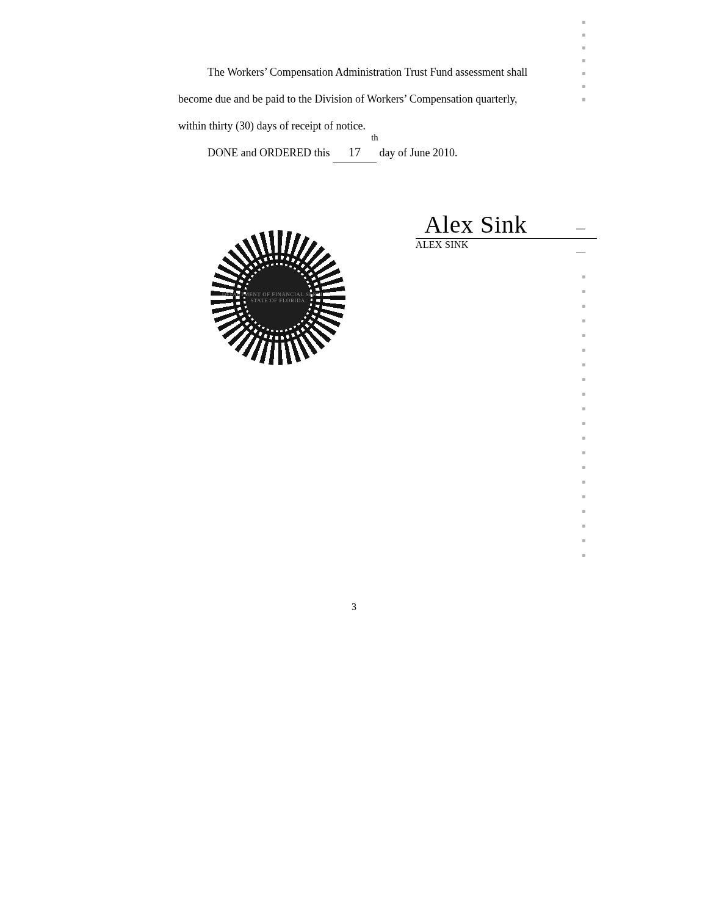The Workers’ Compensation Administration Trust Fund assessment shall become due and be paid to the Division of Workers’ Compensation quarterly, within thirty (30) days of receipt of notice.
DONE and ORDERED this 17th day of June 2010.
Alex Sink
ALEX SINK
Department of Financial Services
State of Florida
3